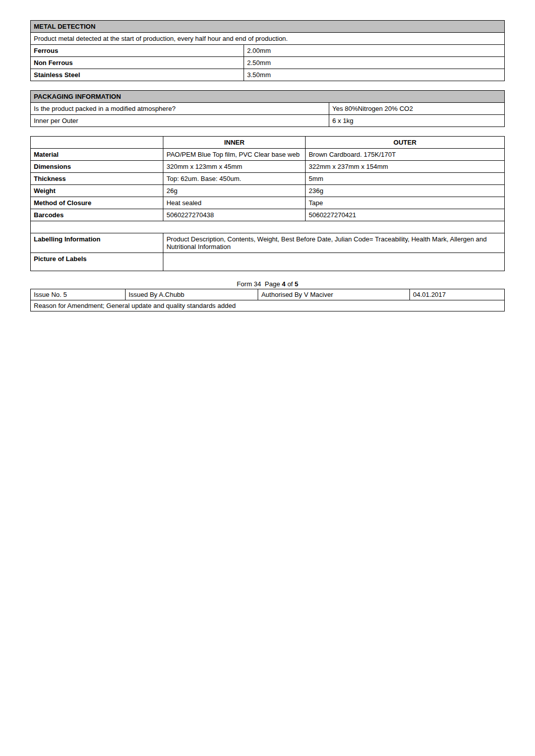| METAL DETECTION |
| Product metal detected at the start of production, every half hour and end of production. |
| Ferrous | 2.00mm |
| Non Ferrous | 2.50mm |
| Stainless Steel | 3.50mm |
| PACKAGING INFORMATION |
| Is the product packed in a modified atmosphere? | Yes 80%Nitrogen 20% CO2 |
| Inner per Outer | 6 x 1kg |
| | INNER | OUTER |
| Material | PAO/PEM Blue Top film, PVC Clear base web | Brown Cardboard. 175K/170T |
| Dimensions | 320mm x 123mm x 45mm | 322mm x 237mm x 154mm |
| Thickness | Top: 62um. Base: 450um. | 5mm |
| Weight | 26g | 236g |
| Method of Closure | Heat sealed | Tape |
| Barcodes | 5060227270438 | 5060227270421 |
| Labelling Information | Product Description, Contents, Weight, Best Before Date, Julian Code= Traceability, Health Mark, Allergen and Nutritional Information |
| Picture of Labels | |
Form 34 Page 4 of 5
| Issue No. 5 | Issued By A.Chubb | Authorised By V Maciver | 04.01.2017 |
| Reason for Amendment; General update and quality standards added |